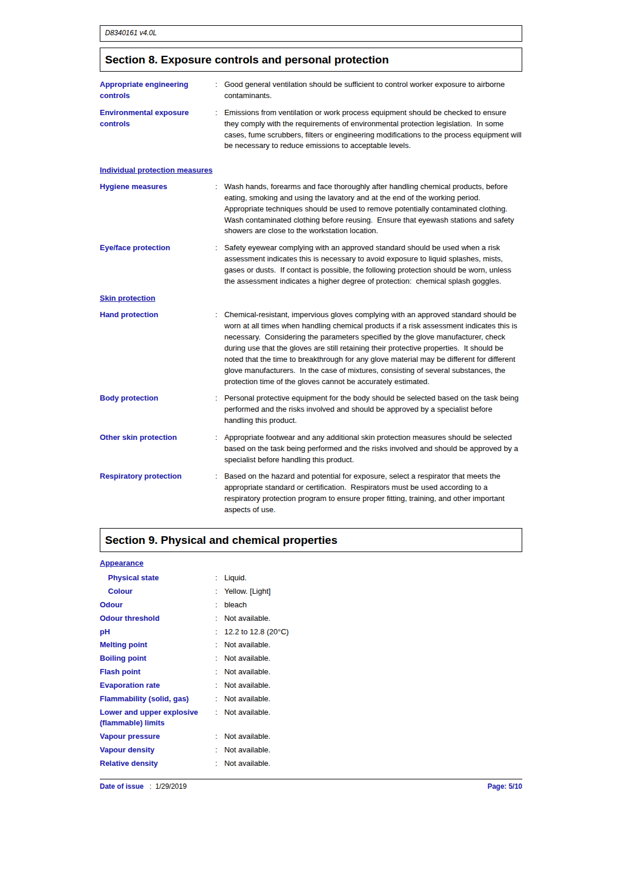D8340161 v4.0L
Section 8. Exposure controls and personal protection
| Appropriate engineering controls | : | Good general ventilation should be sufficient to control worker exposure to airborne contaminants. |
| Environmental exposure controls | : | Emissions from ventilation or work process equipment should be checked to ensure they comply with the requirements of environmental protection legislation. In some cases, fume scrubbers, filters or engineering modifications to the process equipment will be necessary to reduce emissions to acceptable levels. |
Individual protection measures
| Hygiene measures | : | Wash hands, forearms and face thoroughly after handling chemical products, before eating, smoking and using the lavatory and at the end of the working period. Appropriate techniques should be used to remove potentially contaminated clothing. Wash contaminated clothing before reusing. Ensure that eyewash stations and safety showers are close to the workstation location. |
| Eye/face protection | : | Safety eyewear complying with an approved standard should be used when a risk assessment indicates this is necessary to avoid exposure to liquid splashes, mists, gases or dusts. If contact is possible, the following protection should be worn, unless the assessment indicates a higher degree of protection: chemical splash goggles. |
| Skin protection |
| Hand protection | : | Chemical-resistant, impervious gloves complying with an approved standard should be worn at all times when handling chemical products if a risk assessment indicates this is necessary. Considering the parameters specified by the glove manufacturer, check during use that the gloves are still retaining their protective properties. It should be noted that the time to breakthrough for any glove material may be different for different glove manufacturers. In the case of mixtures, consisting of several substances, the protection time of the gloves cannot be accurately estimated. |
| Body protection | : | Personal protective equipment for the body should be selected based on the task being performed and the risks involved and should be approved by a specialist before handling this product. |
| Other skin protection | : | Appropriate footwear and any additional skin protection measures should be selected based on the task being performed and the risks involved and should be approved by a specialist before handling this product. |
| Respiratory protection | : | Based on the hazard and potential for exposure, select a respirator that meets the appropriate standard or certification. Respirators must be used according to a respiratory protection program to ensure proper fitting, training, and other important aspects of use. |
Section 9. Physical and chemical properties
Appearance
| Physical state | : | Liquid. |
| Colour | : | Yellow. [Light] |
| Odour | : | bleach |
| Odour threshold | : | Not available. |
| pH | : | 12.2 to 12.8 (20°C) |
| Melting point | : | Not available. |
| Boiling point | : | Not available. |
| Flash point | : | Not available. |
| Evaporation rate | : | Not available. |
| Flammability (solid, gas) | : | Not available. |
| Lower and upper explosive (flammable) limits | : | Not available. |
| Vapour pressure | : | Not available. |
| Vapour density | : | Not available. |
| Relative density | : | Not available. |
Date of issue
: 1/29/2019
Page: 5/10